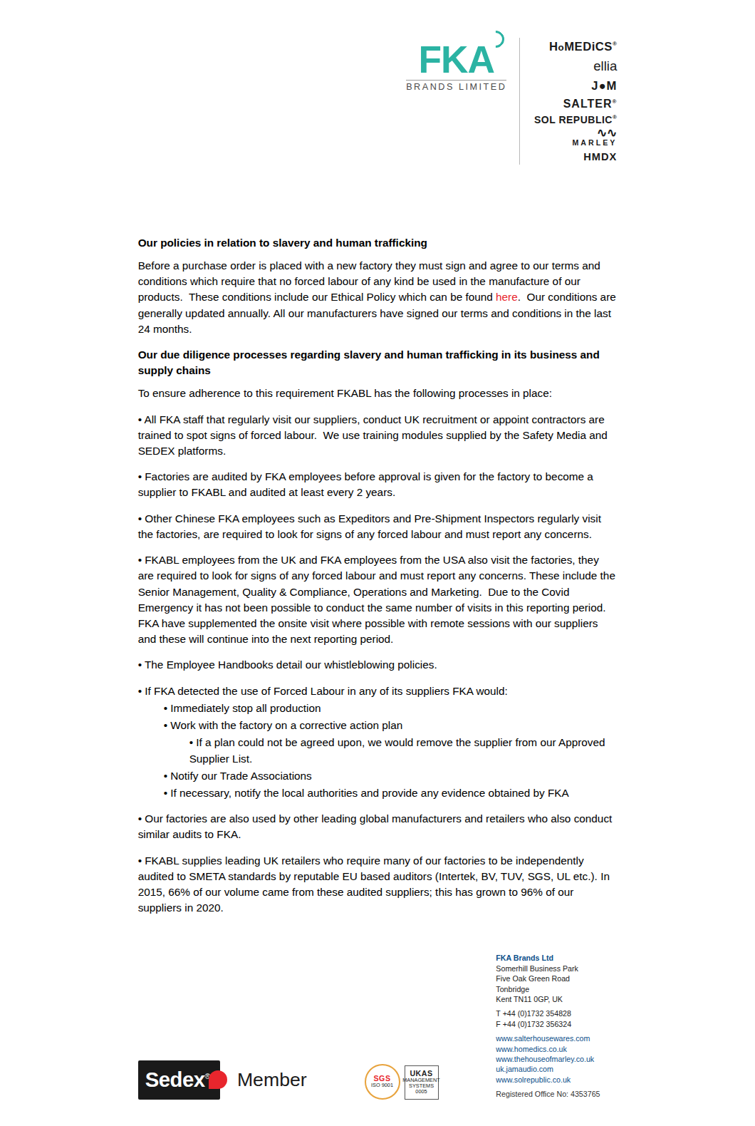FKA
BRANDS LIMITED
Ho MEDiCS®
ellia
J●M
SALTER®
SOL REPUBLIC®
∿∿MARLEY
HMDX
Our policies in relation to slavery and human trafficking
Before a purchase order is placed with a new factory they must sign and agree to our terms and conditions which require that no forced labour of any kind be used in the manufacture of our products. These conditions include our Ethical Policy which can be found here. Our conditions are generally updated annually. All our manufacturers have signed our terms and conditions in the last 24 months.
Our due diligence processes regarding slavery and human trafficking in its business and supply chains
To ensure adherence to this requirement FKABL has the following processes in place:
• All FKA staff that regularly visit our suppliers, conduct UK recruitment or appoint contractors are trained to spot signs of forced labour. We use training modules supplied by the Safety Media and SEDEX platforms.
• Factories are audited by FKA employees before approval is given for the factory to become a supplier to FKABL and audited at least every 2 years.
• Other Chinese FKA employees such as Expeditors and Pre-Shipment Inspectors regularly visit the factories, are required to look for signs of any forced labour and must report any concerns.
• FKABL employees from the UK and FKA employees from the USA also visit the factories, they are required to look for signs of any forced labour and must report any concerns. These include the Senior Management, Quality & Compliance, Operations and Marketing. Due to the Covid Emergency it has not been possible to conduct the same number of visits in this reporting period. FKA have supplemented the onsite visit where possible with remote sessions with our suppliers and these will continue into the next reporting period.
• The Employee Handbooks detail our whistleblowing policies.
• If FKA detected the use of Forced Labour in any of its suppliers FKA would:
• Immediately stop all production
• Work with the factory on a corrective action plan
• If a plan could not be agreed upon, we would remove the supplier from our Approved Supplier List.
• Notify our Trade Associations
• If necessary, notify the local authorities and provide any evidence obtained by FKA
• Our factories are also used by other leading global manufacturers and retailers who also conduct similar audits to FKA.
• FKABL supplies leading UK retailers who require many of our factories to be independently audited to SMETA standards by reputable EU based auditors (Intertek, BV, TUV, SGS, UL etc.). In 2015, 66% of our volume came from these audited suppliers; this has grown to 96% of our suppliers in 2020.
Sedex®
Member
SGS ISO 9001
UKAS MANAGEMENT
SYSTEMS 0005
FKA Brands Ltd
Somerhill Business Park
Five Oak Green Road
Tonbridge
Kent TN11 0GP, UK
T +44 (0)1732 354828
F +44 (0)1732 356324
www.salterhousewares.com
www.homedics.co.uk
www.thehouseofmarley.co.uk
uk.jamaudio.com
www.solrepublic.co.uk
Registered Office No: 4353765